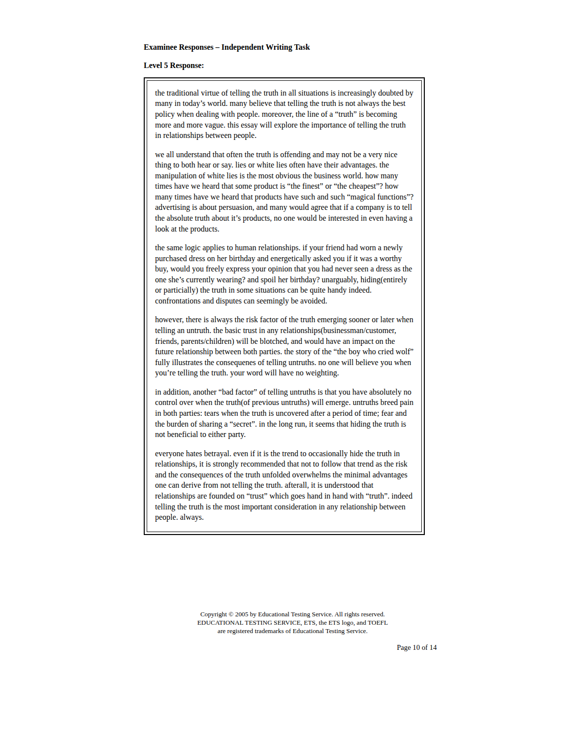Examinee Responses – Independent Writing Task
Level 5 Response:
the traditional virtue of telling the truth in all situations is increasingly doubted by many in today’s world. many believe that telling the truth is not always the best policy when dealing with people. moreover, the line of a “truth” is becoming more and more vague. this essay will explore the importance of telling the truth in relationships between people.
we all understand that often the truth is offending and may not be a very nice thing to both hear or say. lies or white lies often have their advantages. the manipulation of white lies is the most obvious the business world. how many times have we heard that some product is “the finest” or “the cheapest”? how many times have we heard that products have such and such “magical functions”? advertising is about persuasion, and many would agree that if a company is to tell the absolute truth about it’s products, no one would be interested in even having a look at the products.
the same logic applies to human relationships. if your friend had worn a newly purchased dress on her birthday and energetically asked you if it was a worthy buy, would you freely express your opinion that you had never seen a dress as the one she’s currently wearing? and spoil her birthday? unarguably, hiding(entirely or particially) the truth in some situations can be quite handy indeed. confrontations and disputes can seemingly be avoided.
however, there is always the risk factor of the truth emerging sooner or later when telling an untruth. the basic trust in any relationships(businessman/customer, friends, parents/children) will be blotched, and would have an impact on the future relationship between both parties. the story of the “the boy who cried wolf” fully illustrates the consequenes of telling untruths. no one will believe you when you’re telling the truth. your word will have no weighting.
in addition, another “bad factor” of telling untruths is that you have absolutely no control over when the truth(of previous untruths) will emerge. untruths breed pain in both parties: tears when the truth is uncovered after a period of time; fear and the burden of sharing a “secret”. in the long run, it seems that hiding the truth is not beneficial to either party.
everyone hates betrayal. even if it is the trend to occasionally hide the truth in relationships, it is strongly recommended that not to follow that trend as the risk and the consequences of the truth unfolded overwhelms the minimal advantages one can derive from not telling the truth. afterall, it is understood that relationships are founded on “trust” which goes hand in hand with “truth”. indeed telling the truth is the most important consideration in any relationship between people. always.
Copyright © 2005 by Educational Testing Service. All rights reserved.
EDUCATIONAL TESTING SERVICE, ETS, the ETS logo, and TOEFL
are registered trademarks of Educational Testing Service.
Page 10 of 14